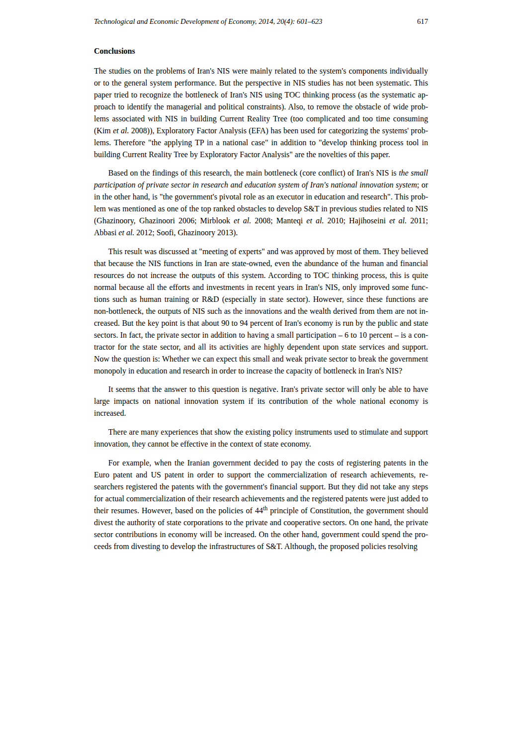Technological and Economic Development of Economy, 2014, 20(4): 601–623 617
Conclusions
The studies on the problems of Iran's NIS were mainly related to the system's components individually or to the general system performance. But the perspective in NIS studies has not been systematic. This paper tried to recognize the bottleneck of Iran's NIS using TOC thinking process (as the systematic approach to identify the managerial and political constraints). Also, to remove the obstacle of wide problems associated with NIS in building Current Reality Tree (too complicated and too time consuming (Kim et al. 2008)), Exploratory Factor Analysis (EFA) has been used for categorizing the systems' problems. Therefore "the applying TP in a national case" in addition to "develop thinking process tool in building Current Reality Tree by Exploratory Factor Analysis" are the novelties of this paper.
Based on the findings of this research, the main bottleneck (core conflict) of Iran's NIS is the small participation of private sector in research and education system of Iran's national innovation system; or in the other hand, is "the government's pivotal role as an executor in education and research". This problem was mentioned as one of the top ranked obstacles to develop S&T in previous studies related to NIS (Ghazinoory, Ghazinoori 2006; Mirblook et al. 2008; Manteqi et al. 2010; Hajihoseini et al. 2011; Abbasi et al. 2012; Soofi, Ghazinoory 2013).
This result was discussed at "meeting of experts" and was approved by most of them. They believed that because the NIS functions in Iran are state-owned, even the abundance of the human and financial resources do not increase the outputs of this system. According to TOC thinking process, this is quite normal because all the efforts and investments in recent years in Iran's NIS, only improved some functions such as human training or R&D (especially in state sector). However, since these functions are non-bottleneck, the outputs of NIS such as the innovations and the wealth derived from them are not increased. But the key point is that about 90 to 94 percent of Iran's economy is run by the public and state sectors. In fact, the private sector in addition to having a small participation – 6 to 10 percent – is a contractor for the state sector, and all its activities are highly dependent upon state services and support. Now the question is: Whether we can expect this small and weak private sector to break the government monopoly in education and research in order to increase the capacity of bottleneck in Iran's NIS?
It seems that the answer to this question is negative. Iran's private sector will only be able to have large impacts on national innovation system if its contribution of the whole national economy is increased.
There are many experiences that show the existing policy instruments used to stimulate and support innovation, they cannot be effective in the context of state economy.
For example, when the Iranian government decided to pay the costs of registering patents in the Euro patent and US patent in order to support the commercialization of research achievements, researchers registered the patents with the government's financial support. But they did not take any steps for actual commercialization of their research achievements and the registered patents were just added to their resumes. However, based on the policies of 44th principle of Constitution, the government should divest the authority of state corporations to the private and cooperative sectors. On one hand, the private sector contributions in economy will be increased. On the other hand, government could spend the proceeds from divesting to develop the infrastructures of S&T. Although, the proposed policies resolving